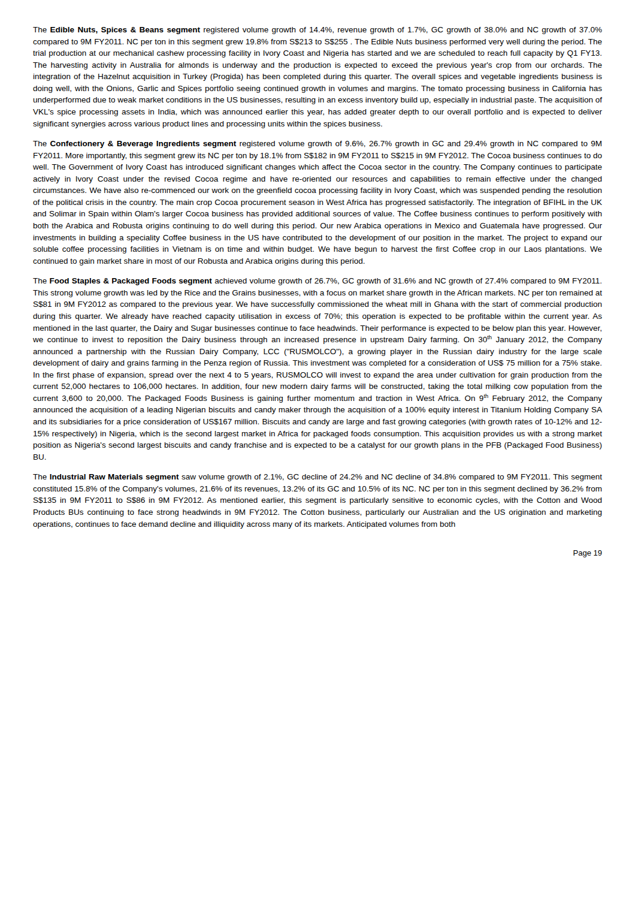The Edible Nuts, Spices & Beans segment registered volume growth of 14.4%, revenue growth of 1.7%, GC growth of 38.0% and NC growth of 37.0% compared to 9M FY2011. NC per ton in this segment grew 19.8% from S$213 to S$255 . The Edible Nuts business performed very well during the period. The trial production at our mechanical cashew processing facility in Ivory Coast and Nigeria has started and we are scheduled to reach full capacity by Q1 FY13. The harvesting activity in Australia for almonds is underway and the production is expected to exceed the previous year's crop from our orchards. The integration of the Hazelnut acquisition in Turkey (Progida) has been completed during this quarter. The overall spices and vegetable ingredients business is doing well, with the Onions, Garlic and Spices portfolio seeing continued growth in volumes and margins. The tomato processing business in California has underperformed due to weak market conditions in the US businesses, resulting in an excess inventory build up, especially in industrial paste. The acquisition of VKL's spice processing assets in India, which was announced earlier this year, has added greater depth to our overall portfolio and is expected to deliver significant synergies across various product lines and processing units within the spices business.
The Confectionery & Beverage Ingredients segment registered volume growth of 9.6%, 26.7% growth in GC and 29.4% growth in NC compared to 9M FY2011. More importantly, this segment grew its NC per ton by 18.1% from S$182 in 9M FY2011 to S$215 in 9M FY2012. The Cocoa business continues to do well. The Government of Ivory Coast has introduced significant changes which affect the Cocoa sector in the country. The Company continues to participate actively in Ivory Coast under the revised Cocoa regime and have re-oriented our resources and capabilities to remain effective under the changed circumstances. We have also re-commenced our work on the greenfield cocoa processing facility in Ivory Coast, which was suspended pending the resolution of the political crisis in the country. The main crop Cocoa procurement season in West Africa has progressed satisfactorily. The integration of BFIHL in the UK and Solimar in Spain within Olam's larger Cocoa business has provided additional sources of value. The Coffee business continues to perform positively with both the Arabica and Robusta origins continuing to do well during this period. Our new Arabica operations in Mexico and Guatemala have progressed. Our investments in building a speciality Coffee business in the US have contributed to the development of our position in the market. The project to expand our soluble coffee processing facilities in Vietnam is on time and within budget. We have begun to harvest the first Coffee crop in our Laos plantations. We continued to gain market share in most of our Robusta and Arabica origins during this period.
The Food Staples & Packaged Foods segment achieved volume growth of 26.7%, GC growth of 31.6% and NC growth of 27.4% compared to 9M FY2011. This strong volume growth was led by the Rice and the Grains businesses, with a focus on market share growth in the African markets. NC per ton remained at S$81 in 9M FY2012 as compared to the previous year. We have successfully commissioned the wheat mill in Ghana with the start of commercial production during this quarter. We already have reached capacity utilisation in excess of 70%; this operation is expected to be profitable within the current year. As mentioned in the last quarter, the Dairy and Sugar businesses continue to face headwinds. Their performance is expected to be below plan this year. However, we continue to invest to reposition the Dairy business through an increased presence in upstream Dairy farming. On 30th January 2012, the Company announced a partnership with the Russian Dairy Company, LCC ("RUSMOLCO"), a growing player in the Russian dairy industry for the large scale development of dairy and grains farming in the Penza region of Russia. This investment was completed for a consideration of US$ 75 million for a 75% stake. In the first phase of expansion, spread over the next 4 to 5 years, RUSMOLCO will invest to expand the area under cultivation for grain production from the current 52,000 hectares to 106,000 hectares. In addition, four new modern dairy farms will be constructed, taking the total milking cow population from the current 3,600 to 20,000. The Packaged Foods Business is gaining further momentum and traction in West Africa. On 9th February 2012, the Company announced the acquisition of a leading Nigerian biscuits and candy maker through the acquisition of a 100% equity interest in Titanium Holding Company SA and its subsidiaries for a price consideration of US$167 million. Biscuits and candy are large and fast growing categories (with growth rates of 10-12% and 12-15% respectively) in Nigeria, which is the second largest market in Africa for packaged foods consumption. This acquisition provides us with a strong market position as Nigeria's second largest biscuits and candy franchise and is expected to be a catalyst for our growth plans in the PFB (Packaged Food Business) BU.
The Industrial Raw Materials segment saw volume growth of 2.1%, GC decline of 24.2% and NC decline of 34.8% compared to 9M FY2011. This segment constituted 15.8% of the Company's volumes, 21.6% of its revenues, 13.2% of its GC and 10.5% of its NC. NC per ton in this segment declined by 36.2% from S$135 in 9M FY2011 to S$86 in 9M FY2012. As mentioned earlier, this segment is particularly sensitive to economic cycles, with the Cotton and Wood Products BUs continuing to face strong headwinds in 9M FY2012. The Cotton business, particularly our Australian and the US origination and marketing operations, continues to face demand decline and illiquidity across many of its markets. Anticipated volumes from both
Page 19